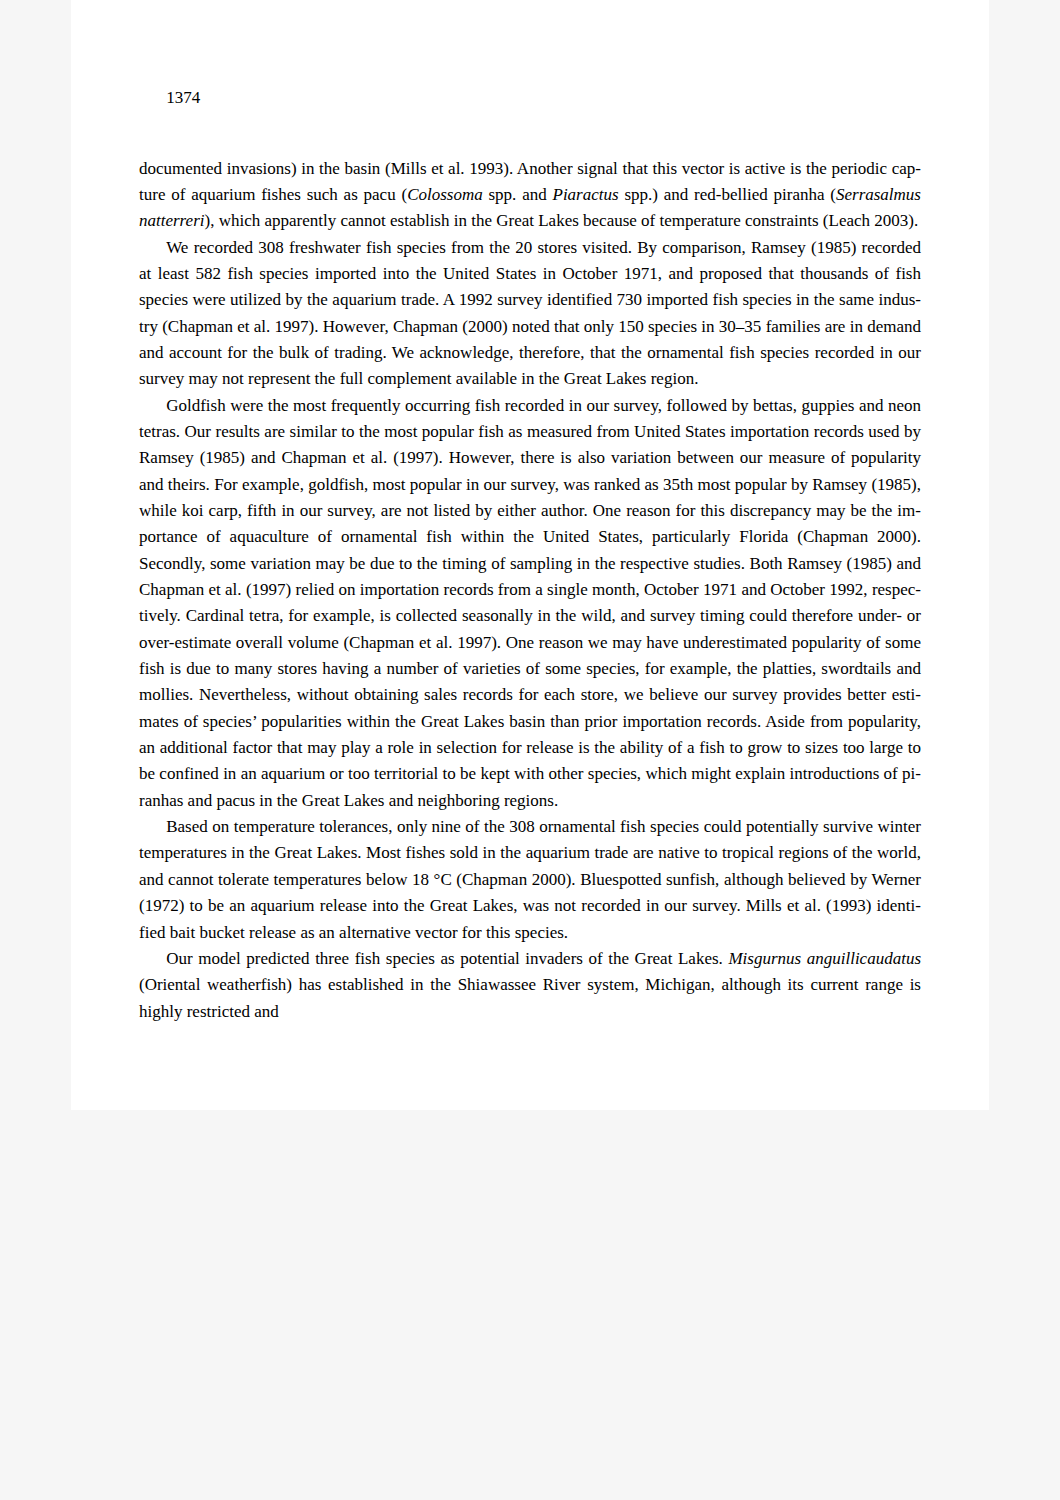1374
documented invasions) in the basin (Mills et al. 1993). Another signal that this vector is active is the periodic capture of aquarium fishes such as pacu (Colossoma spp. and Piaractus spp.) and red-bellied piranha (Serrasalmus natterreri), which apparently cannot establish in the Great Lakes because of temperature constraints (Leach 2003).
We recorded 308 freshwater fish species from the 20 stores visited. By comparison, Ramsey (1985) recorded at least 582 fish species imported into the United States in October 1971, and proposed that thousands of fish species were utilized by the aquarium trade. A 1992 survey identified 730 imported fish species in the same industry (Chapman et al. 1997). However, Chapman (2000) noted that only 150 species in 30–35 families are in demand and account for the bulk of trading. We acknowledge, therefore, that the ornamental fish species recorded in our survey may not represent the full complement available in the Great Lakes region.
Goldfish were the most frequently occurring fish recorded in our survey, followed by bettas, guppies and neon tetras. Our results are similar to the most popular fish as measured from United States importation records used by Ramsey (1985) and Chapman et al. (1997). However, there is also variation between our measure of popularity and theirs. For example, goldfish, most popular in our survey, was ranked as 35th most popular by Ramsey (1985), while koi carp, fifth in our survey, are not listed by either author. One reason for this discrepancy may be the importance of aquaculture of ornamental fish within the United States, particularly Florida (Chapman 2000). Secondly, some variation may be due to the timing of sampling in the respective studies. Both Ramsey (1985) and Chapman et al. (1997) relied on importation records from a single month, October 1971 and October 1992, respectively. Cardinal tetra, for example, is collected seasonally in the wild, and survey timing could therefore under- or over-estimate overall volume (Chapman et al. 1997). One reason we may have underestimated popularity of some fish is due to many stores having a number of varieties of some species, for example, the platties, swordtails and mollies. Nevertheless, without obtaining sales records for each store, we believe our survey provides better estimates of species’ popularities within the Great Lakes basin than prior importation records. Aside from popularity, an additional factor that may play a role in selection for release is the ability of a fish to grow to sizes too large to be confined in an aquarium or too territorial to be kept with other species, which might explain introductions of piranhas and pacus in the Great Lakes and neighboring regions.
Based on temperature tolerances, only nine of the 308 ornamental fish species could potentially survive winter temperatures in the Great Lakes. Most fishes sold in the aquarium trade are native to tropical regions of the world, and cannot tolerate temperatures below 18 °C (Chapman 2000). Bluespotted sunfish, although believed by Werner (1972) to be an aquarium release into the Great Lakes, was not recorded in our survey. Mills et al. (1993) identified bait bucket release as an alternative vector for this species.
Our model predicted three fish species as potential invaders of the Great Lakes. Misgurnus anguillicaudatus (Oriental weatherfish) has established in the Shiawassee River system, Michigan, although its current range is highly restricted and